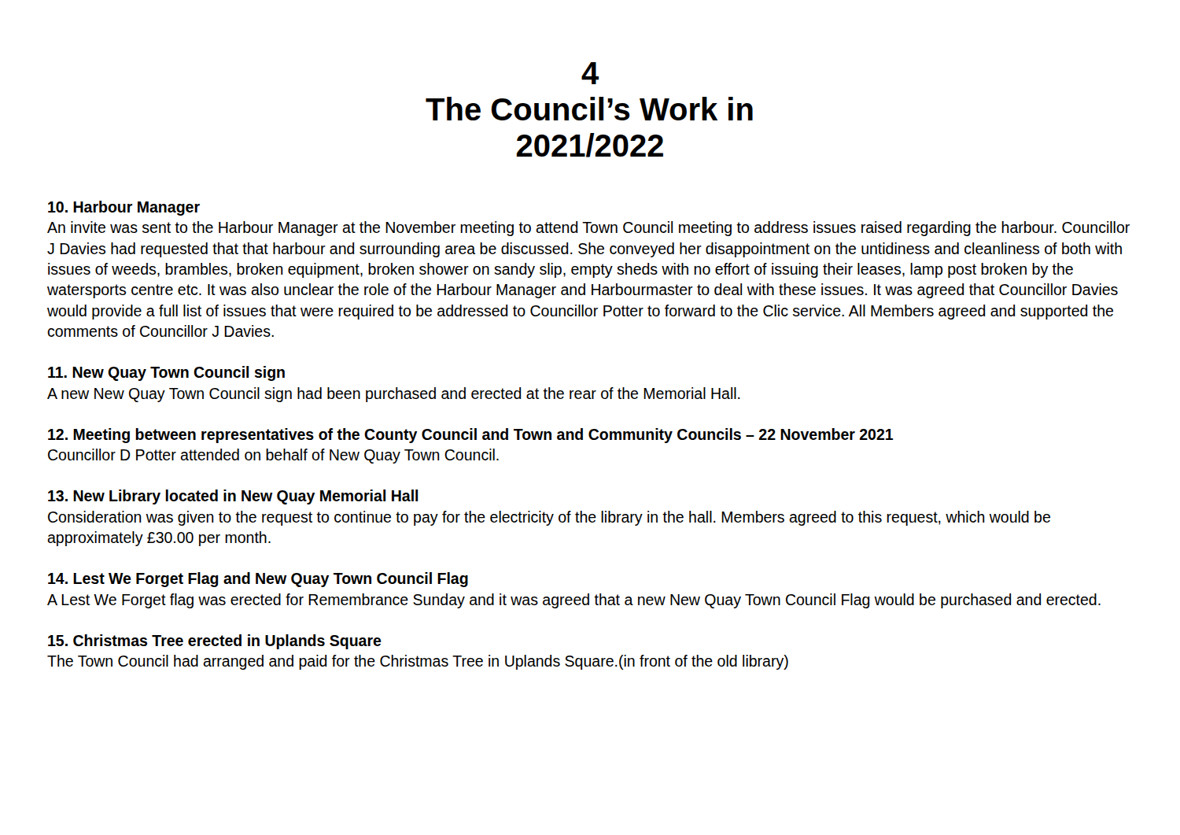4
The Council’s Work in
2021/2022
10. Harbour Manager
An invite was sent to the Harbour Manager at the November meeting to attend Town Council meeting to address issues raised regarding the harbour. Councillor J Davies had requested that that harbour and surrounding area be discussed. She conveyed her disappointment on the untidiness and cleanliness of both with issues of weeds, brambles, broken equipment, broken shower on sandy slip, empty sheds with no effort of issuing their leases, lamp post broken by the watersports centre etc. It was also unclear the role of the Harbour Manager and Harbourmaster to deal with these issues. It was agreed that Councillor Davies would provide a full list of issues that were required to be addressed to Councillor Potter to forward to the Clic service. All Members agreed and supported the comments of Councillor J Davies.
11. New Quay Town Council sign
A new New Quay Town Council sign had been purchased and erected at the rear of the Memorial Hall.
12. Meeting between representatives of the County Council and Town and Community Councils – 22 November 2021
Councillor D Potter attended on behalf of New Quay Town Council.
13. New Library located in New Quay Memorial Hall
Consideration was given to the request to continue to pay for the electricity of the library in the hall. Members agreed to this request, which would be approximately £30.00 per month.
14. Lest We Forget Flag and New Quay Town Council Flag
A Lest We Forget flag was erected for Remembrance Sunday and it was agreed that a new New Quay Town Council Flag would be purchased and erected.
15. Christmas Tree erected in Uplands Square
The Town Council had arranged and paid for the Christmas Tree in Uplands Square.(in front of the old library)